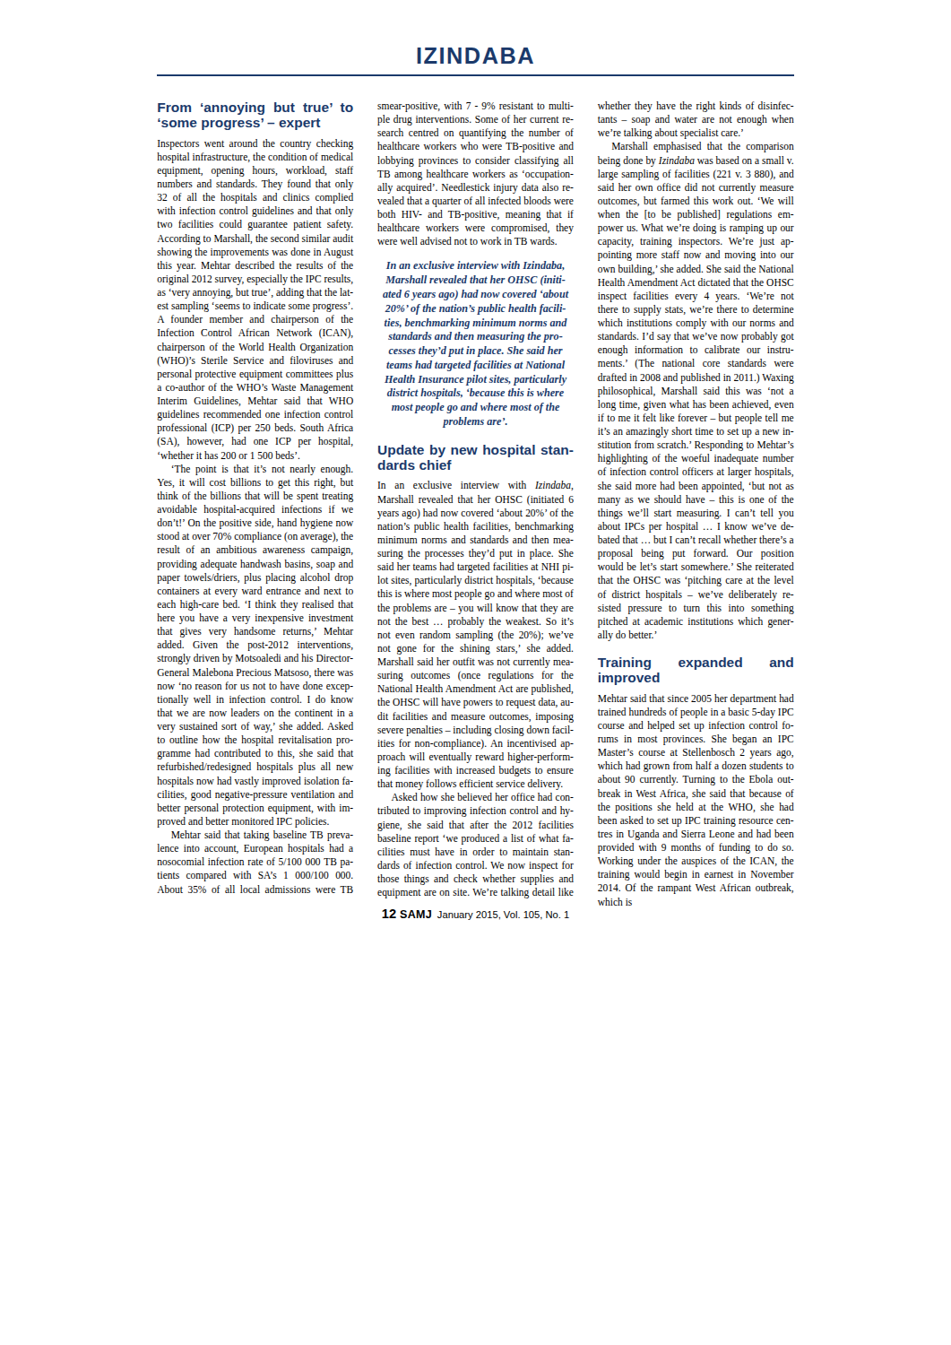IZINDABA
From ‘annoying but true’ to ‘some progress’ – expert
Inspectors went around the country checking hospital infrastructure, the condition of medical equipment, opening hours, workload, staff numbers and standards. They found that only 32 of all the hospitals and clinics complied with infection control guidelines and that only two facilities could guarantee patient safety. According to Marshall, the second similar audit showing the improvements was done in August this year. Mehtar described the results of the original 2012 survey, especially the IPC results, as ‘very annoying, but true’, adding that the latest sampling ‘seems to indicate some progress’. A founder member and chairperson of the Infection Control African Network (ICAN), chairperson of the World Health Organization (WHO)’s Sterile Service and filoviruses and personal protective equipment committees plus a co-author of the WHO’s Waste Management Interim Guidelines, Mehtar said that WHO guidelines recommended one infection control professional (ICP) per 250 beds. South Africa (SA), however, had one ICP per hospital, ‘whether it has 200 or 1 500 beds’.
‘The point is that it’s not nearly enough. Yes, it will cost billions to get this right, but think of the billions that will be spent treating avoidable hospital-acquired infections if we don’t!’ On the positive side, hand hygiene now stood at over 70% compliance (on average), the result of an ambitious awareness campaign, providing adequate handwash basins, soap and paper towels/driers, plus placing alcohol drop containers at every ward entrance and next to each high-care bed. ‘I think they realised that here you have a very inexpensive investment that gives very handsome returns,’ Mehtar added. Given the post-2012 interventions, strongly driven by Motsoaledi and his Director-General Malebona Precious Matsoso, there was now ‘no reason for us not to have done exceptionally well in infection control. I do know that we are now leaders on the continent in a very sustained sort of way,’ she added. Asked to outline how the hospital revitalisation programme had contributed to this, she said that refurbished/redesigned hospitals plus all new hospitals now had vastly improved isolation facilities, good negative-pressure ventilation and better personal protection equipment, with improved and better monitored IPC policies.
Mehtar said that taking baseline TB prevalence into account, European hospitals had a nosocomial infection rate of 5/100 000 TB patients compared with SA’s 1 000/100 000. About 35% of all local admissions were TB smear-positive, with 7 - 9% resistant to multiple drug interventions. Some of her current research centred on quantifying the number of healthcare workers who were TB-positive and lobbying provinces to consider classifying all TB among healthcare workers as ‘occupationally acquired’. Needlestick injury data also revealed that a quarter of all infected bloods were both HIV- and TB-positive, meaning that if healthcare workers were compromised, they were well advised not to work in TB wards.
In an exclusive interview with Izindaba, Marshall revealed that her OHSC (initiated 6 years ago) had now covered ‘about 20%’ of the nation’s public health facilities, benchmarking minimum norms and standards and then measuring the processes they’d put in place. She said her teams had targeted facilities at National Health Insurance pilot sites, particularly district hospitals, ‘because this is where most people go and where most of the problems are’.
Update by new hospital standards chief
In an exclusive interview with Izindaba, Marshall revealed that her OHSC (initiated 6 years ago) had now covered ‘about 20%’ of the nation’s public health facilities, benchmarking minimum norms and standards and then measuring the processes they’d put in place. She said her teams had targeted facilities at NHI pilot sites, particularly district hospitals, ‘because this is where most people go and where most of the problems are – you will know that they are not the best … probably the weakest. So it’s not even random sampling (the 20%); we’ve not gone for the shining stars,’ she added. Marshall said her outfit was not currently measuring outcomes (once regulations for the National Health Amendment Act are published, the OHSC will have powers to request data, audit facilities and measure outcomes, imposing severe penalties – including closing down facilities for non-compliance). An incentivised approach will eventually reward higher-performing facilities with increased budgets to ensure that money follows efficient service delivery.
Asked how she believed her office had contributed to improving infection control and hygiene, she said that after the 2012 facilities baseline report ‘we produced a list of what facilities must have in order to maintain standards of infection control. We now inspect for those things and check whether supplies and equipment are on site. We’re talking detail like whether they have the right kinds of disinfectants – soap and water are not enough when we’re talking about specialist care.’
Marshall emphasised that the comparison being done by Izindaba was based on a small v. large sampling of facilities (221 v. 3 880), and said her own office did not currently measure outcomes, but farmed this work out. ‘We will when the [to be published] regulations empower us. What we’re doing is ramping up our capacity, training inspectors. We’re just appointing more staff now and moving into our own building,’ she added. She said the National Health Amendment Act dictated that the OHSC inspect facilities every 4 years. ‘We’re not there to supply stats, we’re there to determine which institutions comply with our norms and standards. I’d say that we’ve now probably got enough information to calibrate our instruments.’ (The national core standards were drafted in 2008 and published in 2011.) Waxing philosophical, Marshall said this was ‘not a long time, given what has been achieved, even if to me it felt like forever – but people tell me it’s an amazingly short time to set up a new institution from scratch.’ Responding to Mehtar’s highlighting of the woeful inadequate number of infection control officers at larger hospitals, she said more had been appointed, ‘but not as many as we should have – this is one of the things we’ll start measuring. I can’t tell you about IPCs per hospital … I know we’ve debated that … but I can’t recall whether there’s a proposal being put forward. Our position would be let’s start somewhere.’ She reiterated that the OHSC was ‘pitching care at the level of district hospitals – we’ve deliberately resisted pressure to turn this into something pitched at academic institutions which generally do better.’
Training expanded and improved
Mehtar said that since 2005 her department had trained hundreds of people in a basic 5-day IPC course and helped set up infection control forums in most provinces. She began an IPC Master’s course at Stellenbosch 2 years ago, which had grown from half a dozen students to about 90 currently. Turning to the Ebola outbreak in West Africa, she said that because of the positions she held at the WHO, she had been asked to set up IPC training resource centres in Uganda and Sierra Leone and had been provided with 9 months of funding to do so. Working under the auspices of the ICAN, the training would begin in earnest in November 2014. Of the rampant West African outbreak, which is
12 SAMJJanuary 2015, Vol. 105, No. 1